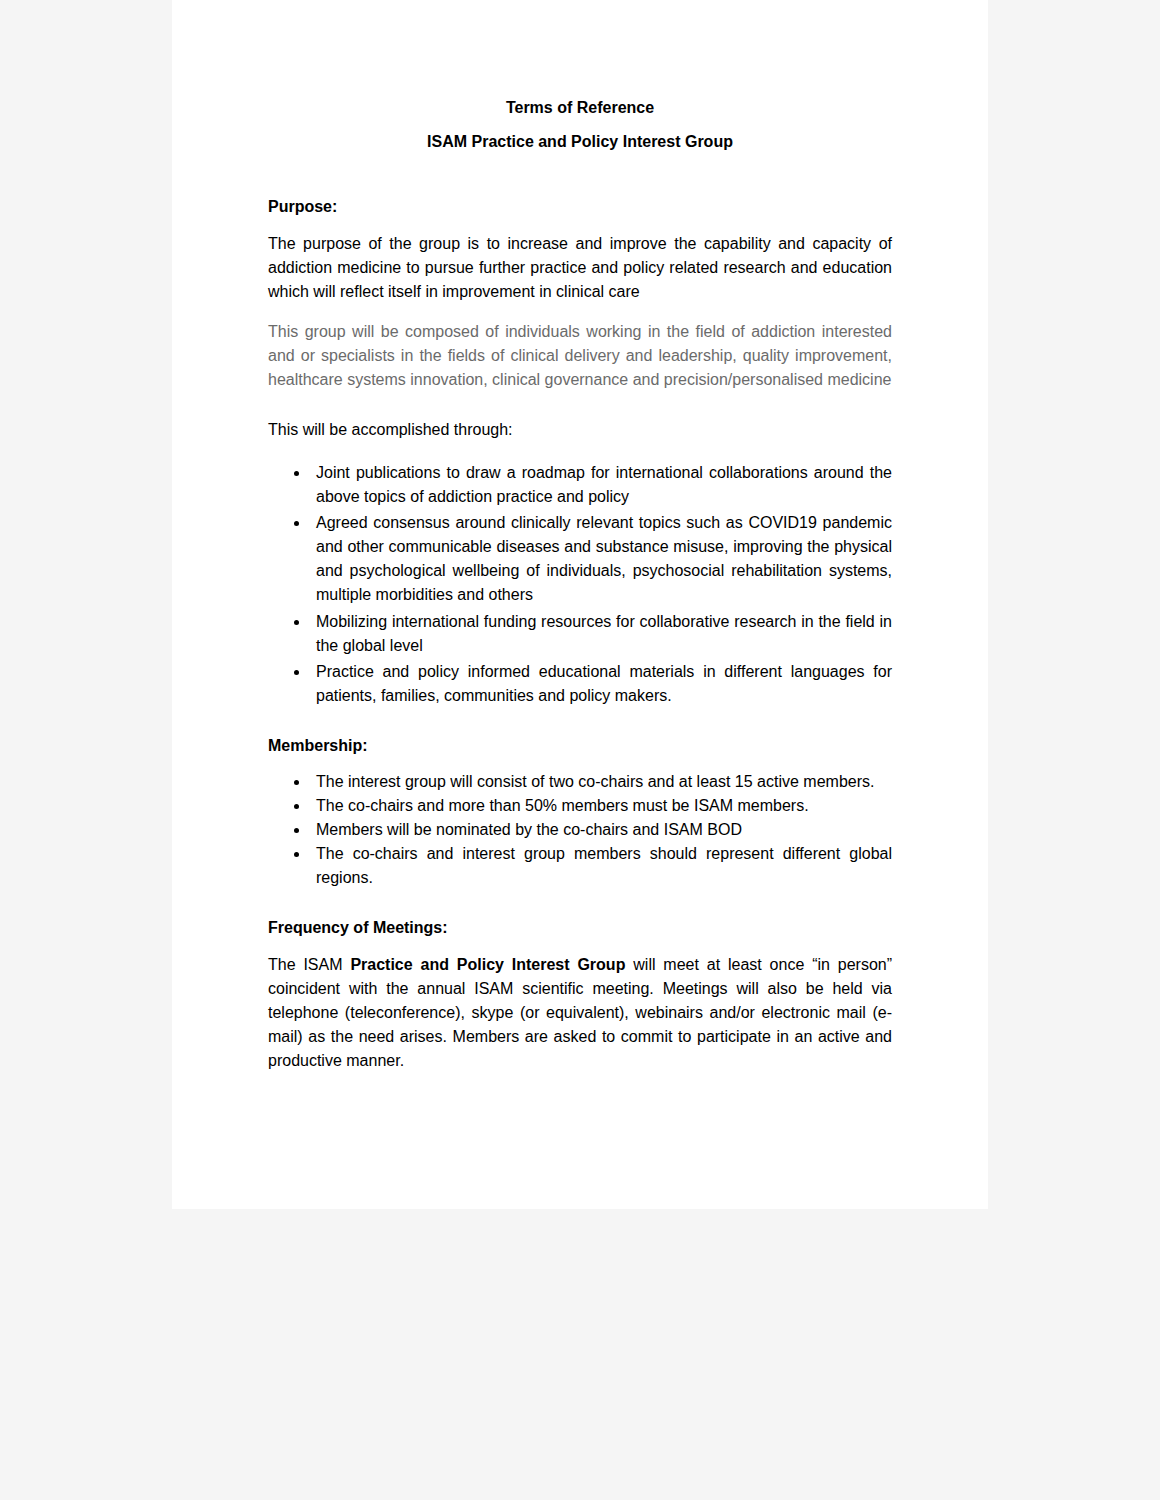Terms of ReferenceISAM Practice and Policy Interest Group
Purpose:
The purpose of the group is to increase and improve the capability and capacity of addiction medicine to pursue further practice and policy related research and education which will reflect itself in improvement in clinical care
This group will be composed of individuals working in the field of addiction interested and or specialists in the fields of clinical delivery and leadership, quality improvement, healthcare systems innovation, clinical governance and precision/personalised medicine
This will be accomplished through:
Joint publications to draw a roadmap for international collaborations around the above topics of addiction practice and policy
Agreed consensus around clinically relevant topics such as COVID19 pandemic and other communicable diseases and substance misuse, improving the physical and psychological wellbeing of individuals, psychosocial rehabilitation systems, multiple morbidities and others
Mobilizing international funding resources for collaborative research in the field in the global level
Practice and policy informed educational materials in different languages for patients, families, communities and policy makers.
Membership:
The interest group will consist of two co-chairs and at least 15 active members.
The co-chairs and more than 50% members must be ISAM members.
Members will be nominated by the co-chairs and ISAM BOD
The co-chairs and interest group members should represent different global regions.
Frequency of Meetings:
The ISAM Practice and Policy Interest Group will meet at least once “in person” coincident with the annual ISAM scientific meeting. Meetings will also be held via telephone (teleconference), skype (or equivalent), webinairs and/or electronic mail (e-mail) as the need arises. Members are asked to commit to participate in an active and productive manner.